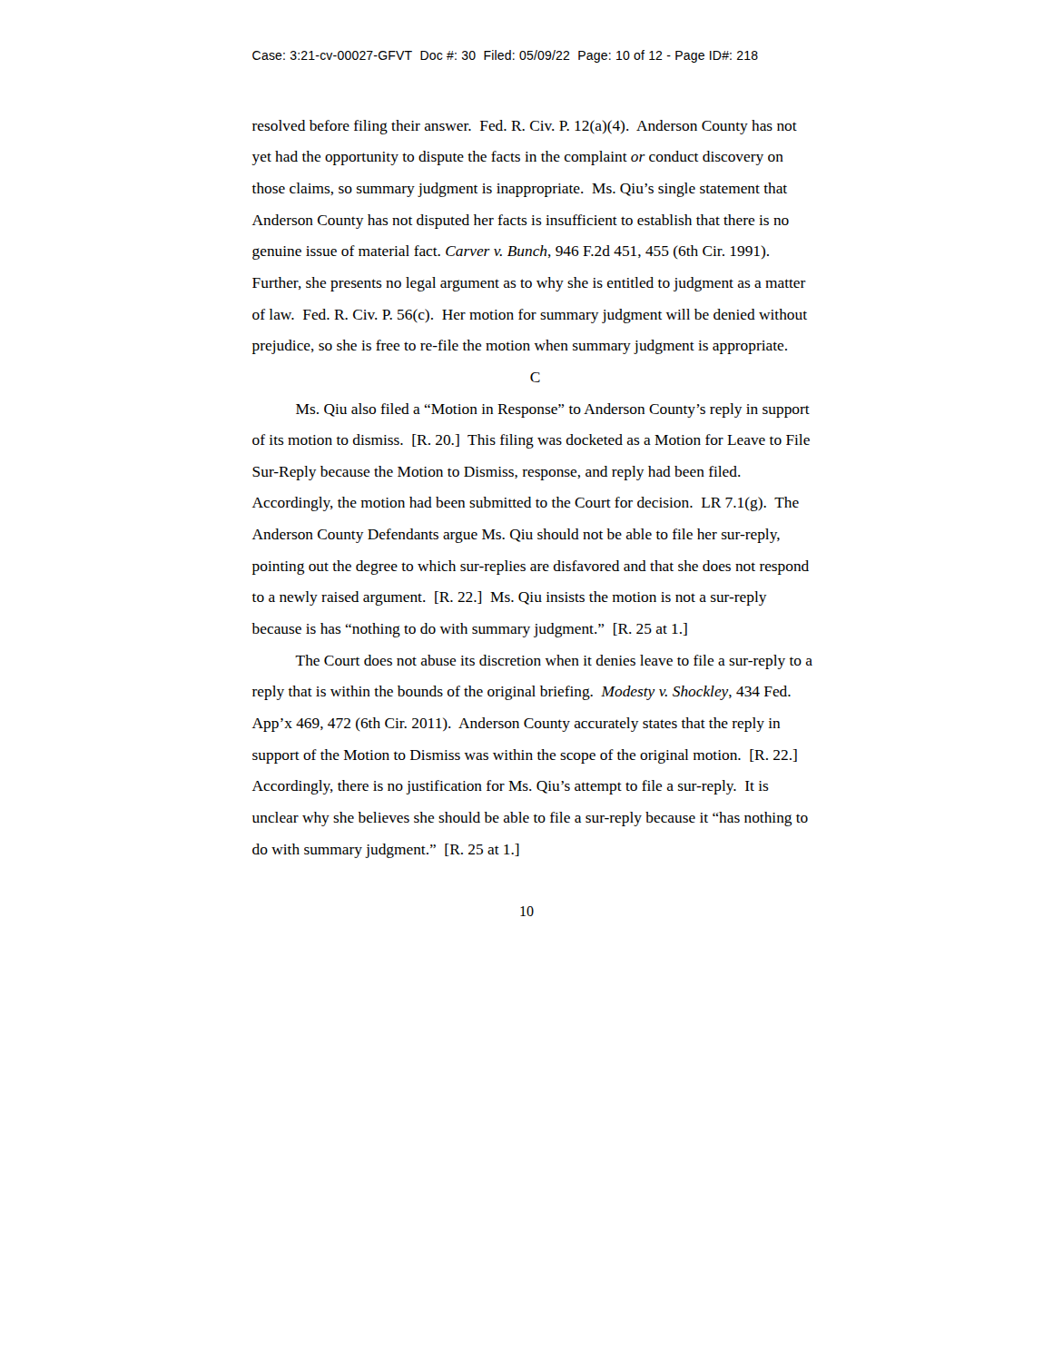Case: 3:21-cv-00027-GFVT Doc #: 30 Filed: 05/09/22 Page: 10 of 12 - Page ID#: 218
resolved before filing their answer. Fed. R. Civ. P. 12(a)(4). Anderson County has not yet had the opportunity to dispute the facts in the complaint or conduct discovery on those claims, so summary judgment is inappropriate. Ms. Qiu’s single statement that Anderson County has not disputed her facts is insufficient to establish that there is no genuine issue of material fact. Carver v. Bunch, 946 F.2d 451, 455 (6th Cir. 1991). Further, she presents no legal argument as to why she is entitled to judgment as a matter of law. Fed. R. Civ. P. 56(c). Her motion for summary judgment will be denied without prejudice, so she is free to re-file the motion when summary judgment is appropriate.
C
Ms. Qiu also filed a “Motion in Response” to Anderson County’s reply in support of its motion to dismiss. [R. 20.] This filing was docketed as a Motion for Leave to File Sur-Reply because the Motion to Dismiss, response, and reply had been filed. Accordingly, the motion had been submitted to the Court for decision. LR 7.1(g). The Anderson County Defendants argue Ms. Qiu should not be able to file her sur-reply, pointing out the degree to which sur-replies are disfavored and that she does not respond to a newly raised argument. [R. 22.] Ms. Qiu insists the motion is not a sur-reply because is has “nothing to do with summary judgment.” [R. 25 at 1.]
The Court does not abuse its discretion when it denies leave to file a sur-reply to a reply that is within the bounds of the original briefing. Modesty v. Shockley, 434 Fed. App’x 469, 472 (6th Cir. 2011). Anderson County accurately states that the reply in support of the Motion to Dismiss was within the scope of the original motion. [R. 22.] Accordingly, there is no justification for Ms. Qiu’s attempt to file a sur-reply. It is unclear why she believes she should be able to file a sur-reply because it “has nothing to do with summary judgment.” [R. 25 at 1.]
10